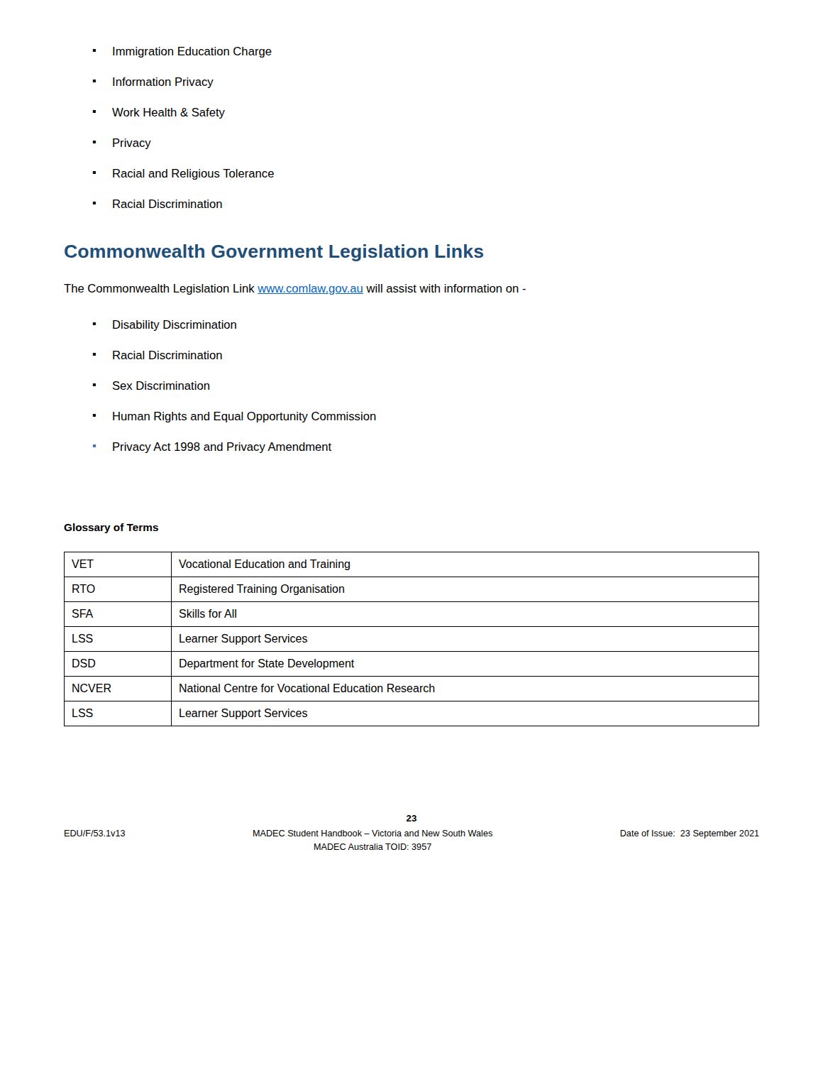Immigration Education Charge
Information Privacy
Work Health & Safety
Privacy
Racial and Religious Tolerance
Racial Discrimination
Commonwealth Government Legislation Links
The Commonwealth Legislation Link www.comlaw.gov.au will assist with information on -
Disability Discrimination
Racial Discrimination
Sex Discrimination
Human Rights and Equal Opportunity Commission
Privacy Act 1998 and Privacy Amendment
Glossary of Terms
| VET | Vocational Education and Training |
| RTO | Registered Training Organisation |
| SFA | Skills for All |
| LSS | Learner Support Services |
| DSD | Department for State Development |
| NCVER | National Centre for Vocational Education Research |
| LSS | Learner Support Services |
23
EDU/F/53.1v13
MADEC Student Handbook – Victoria and New South Wales MADEC Australia TOID: 3957
Date of Issue: 23 September 2021